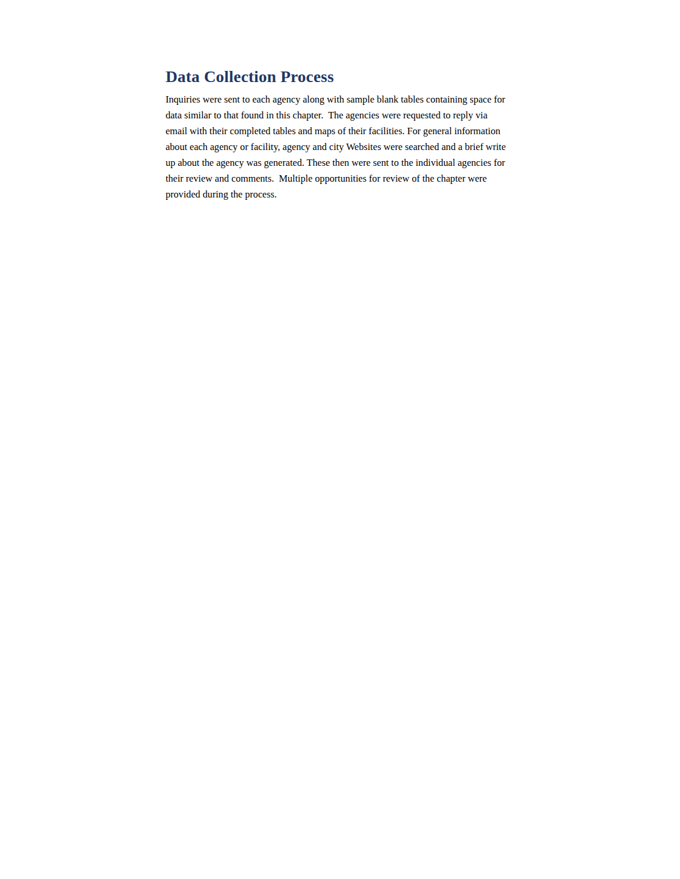Data Collection Process
Inquiries were sent to each agency along with sample blank tables containing space for data similar to that found in this chapter. The agencies were requested to reply via email with their completed tables and maps of their facilities. For general information about each agency or facility, agency and city Websites were searched and a brief write up about the agency was generated. These then were sent to the individual agencies for their review and comments. Multiple opportunities for review of the chapter were provided during the process.